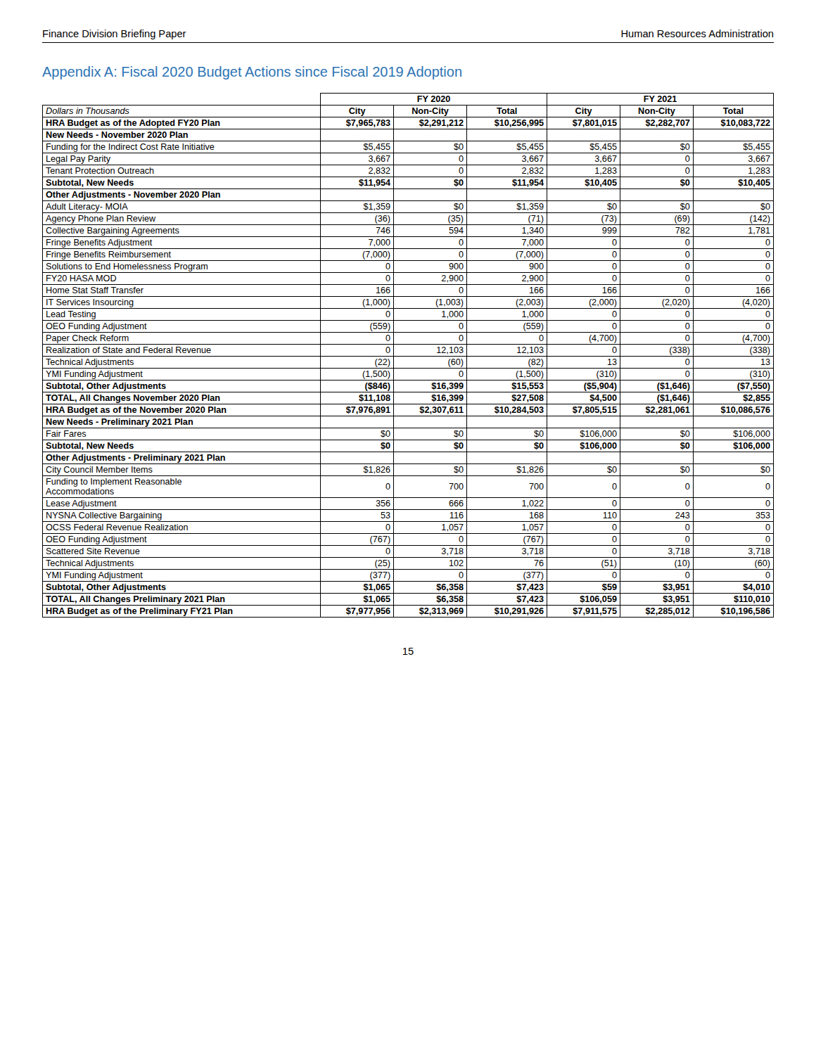Finance Division Briefing Paper Human Resources Administration
Appendix A: Fiscal 2020 Budget Actions since Fiscal 2019 Adoption
| | FY 2020 | FY 2021 |
| Dollars in Thousands | City | Non-City | Total | City | Non-City | Total |
| HRA Budget as of the Adopted FY20 Plan | $7,965,783 | $2,291,212 | $10,256,995 | $7,801,015 | $2,282,707 | $10,083,722 |
| New Needs - November 2020 Plan | | | | | | |
| Funding for the Indirect Cost Rate Initiative | $5,455 | $0 | $5,455 | $5,455 | $0 | $5,455 |
| Legal Pay Parity | 3,667 | 0 | 3,667 | 3,667 | 0 | 3,667 |
| Tenant Protection Outreach | 2,832 | 0 | 2,832 | 1,283 | 0 | 1,283 |
| Subtotal, New Needs | $11,954 | $0 | $11,954 | $10,405 | $0 | $10,405 |
| Other Adjustments - November 2020 Plan | | | | | | |
| Adult Literacy- MOIA | $1,359 | $0 | $1,359 | $0 | $0 | $0 |
| Agency Phone Plan Review | (36) | (35) | (71) | (73) | (69) | (142) |
| Collective Bargaining Agreements | 746 | 594 | 1,340 | 999 | 782 | 1,781 |
| Fringe Benefits Adjustment | 7,000 | 0 | 7,000 | 0 | 0 | 0 |
| Fringe Benefits Reimbursement | (7,000) | 0 | (7,000) | 0 | 0 | 0 |
| Solutions to End Homelessness Program | 0 | 900 | 900 | 0 | 0 | 0 |
| FY20 HASA MOD | 0 | 2,900 | 2,900 | 0 | 0 | 0 |
| Home Stat Staff Transfer | 166 | 0 | 166 | 166 | 0 | 166 |
| IT Services Insourcing | (1,000) | (1,003) | (2,003) | (2,000) | (2,020) | (4,020) |
| Lead Testing | 0 | 1,000 | 1,000 | 0 | 0 | 0 |
| OEO Funding Adjustment | (559) | 0 | (559) | 0 | 0 | 0 |
| Paper Check Reform | 0 | 0 | 0 | (4,700) | 0 | (4,700) |
| Realization of State and Federal Revenue | 0 | 12,103 | 12,103 | 0 | (338) | (338) |
| Technical Adjustments | (22) | (60) | (82) | 13 | 0 | 13 |
| YMI Funding Adjustment | (1,500) | 0 | (1,500) | (310) | 0 | (310) |
| Subtotal, Other Adjustments | ($846) | $16,399 | $15,553 | ($5,904) | ($1,646) | ($7,550) |
| TOTAL, All Changes November 2020 Plan | $11,108 | $16,399 | $27,508 | $4,500 | ($1,646) | $2,855 |
| HRA Budget as of the November 2020 Plan | $7,976,891 | $2,307,611 | $10,284,503 | $7,805,515 | $2,281,061 | $10,086,576 |
| New Needs - Preliminary 2021 Plan | | | | | | |
| Fair Fares | $0 | $0 | $0 | $106,000 | $0 | $106,000 |
| Subtotal, New Needs | $0 | $0 | $0 | $106,000 | $0 | $106,000 |
| Other Adjustments - Preliminary 2021 Plan | | | | | | |
| City Council Member Items | $1,826 | $0 | $1,826 | $0 | $0 | $0 |
| Funding to Implement Reasonable Accommodations | 0 | 700 | 700 | 0 | 0 | 0 |
| Lease Adjustment | 356 | 666 | 1,022 | 0 | 0 | 0 |
| NYSNA Collective Bargaining | 53 | 116 | 168 | 110 | 243 | 353 |
| OCSS Federal Revenue Realization | 0 | 1,057 | 1,057 | 0 | 0 | 0 |
| OEO Funding Adjustment | (767) | 0 | (767) | 0 | 0 | 0 |
| Scattered Site Revenue | 0 | 3,718 | 3,718 | 0 | 3,718 | 3,718 |
| Technical Adjustments | (25) | 102 | 76 | (51) | (10) | (60) |
| YMI Funding Adjustment | (377) | 0 | (377) | 0 | 0 | 0 |
| Subtotal, Other Adjustments | $1,065 | $6,358 | $7,423 | $59 | $3,951 | $4,010 |
| TOTAL, All Changes Preliminary 2021 Plan | $1,065 | $6,358 | $7,423 | $106,059 | $3,951 | $110,010 |
| HRA Budget as of the Preliminary FY21 Plan | $7,977,956 | $2,313,969 | $10,291,926 | $7,911,575 | $2,285,012 | $10,196,586 |
15